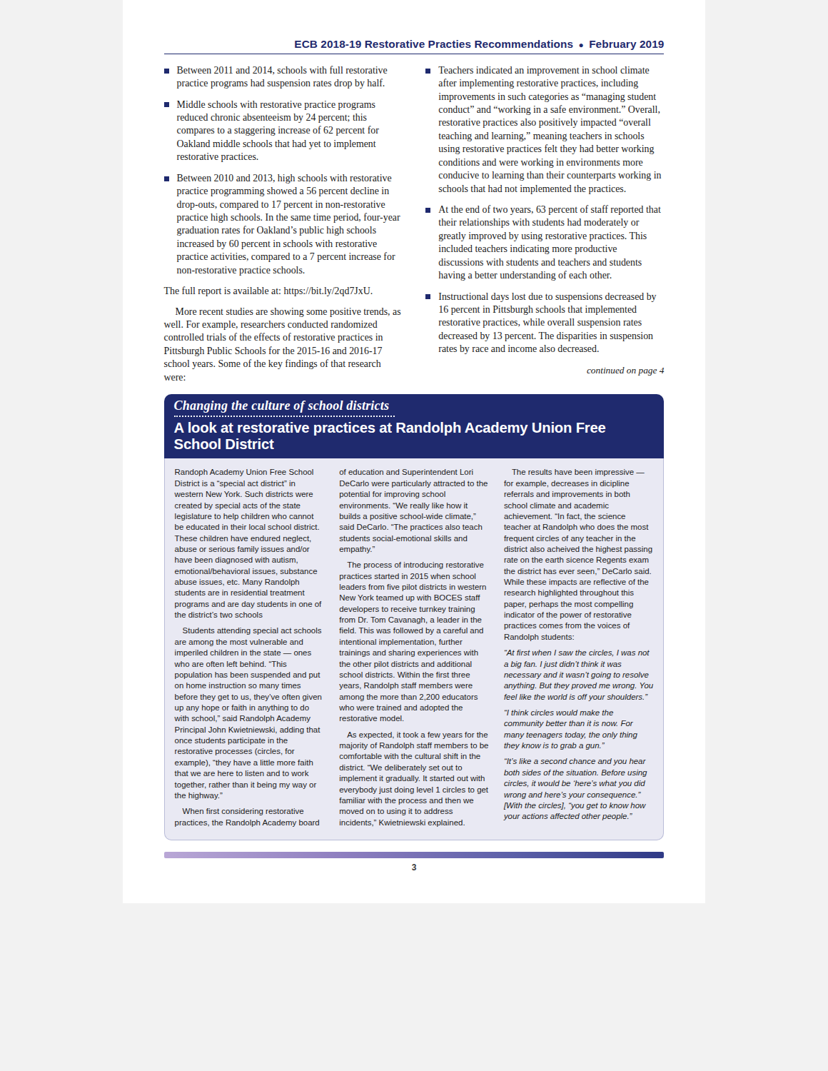ECB 2018-19 Restorative Practies Recommendations ● February 2019
Between 2011 and 2014, schools with full restorative practice programs had suspension rates drop by half.
Middle schools with restorative practice programs reduced chronic absenteeism by 24 percent; this compares to a staggering increase of 62 percent for Oakland middle schools that had yet to implement restorative practices.
Between 2010 and 2013, high schools with restorative practice programming showed a 56 percent decline in drop-outs, compared to 17 percent in non-restorative practice high schools. In the same time period, four-year graduation rates for Oakland’s public high schools increased by 60 percent in schools with restorative practice activities, compared to a 7 percent increase for non-restorative practice schools.
The full report is available at: https://bit.ly/2qd7JxU.
More recent studies are showing some positive trends, as well. For example, researchers conducted randomized controlled trials of the effects of restorative practices in Pittsburgh Public Schools for the 2015-16 and 2016-17 school years. Some of the key findings of that research were:
Teachers indicated an improvement in school climate after implementing restorative practices, including improvements in such categories as “managing student conduct” and “working in a safe environment.” Overall, restorative practices also positively impacted “overall teaching and learning,” meaning teachers in schools using restorative practices felt they had better working conditions and were working in environments more conducive to learning than their counterparts working in schools that had not implemented the practices.
At the end of two years, 63 percent of staff reported that their relationships with students had moderately or greatly improved by using restorative practices. This included teachers indicating more productive discussions with students and teachers and students having a better understanding of each other.
Instructional days lost due to suspensions decreased by 16 percent in Pittsburgh schools that implemented restorative practices, while overall suspension rates decreased by 13 percent. The disparities in suspension rates by race and income also decreased.
continued on page 4
Changing the culture of school districts
A look at restorative practices at Randolph Academy Union Free School District
Randoph Academy Union Free School District is a “special act district” in western New York. Such districts were created by special acts of the state legislature to help children who cannot be educated in their local school district. These children have endured neglect, abuse or serious family issues and/or have been diagnosed with autism, emotional/behavioral issues, substance abuse issues, etc. Many Randolph students are in residential treatment programs and are day students in one of the district’s two schools
Students attending special act schools are among the most vulnerable and imperiled children in the state — ones who are often left behind. “This population has been suspended and put on home instruction so many times before they get to us, they’ve often given up any hope or faith in anything to do with school,” said Randolph Academy Principal John Kwietniewski, adding that once students participate in the restorative processes (circles, for example), “they have a little more faith that we are here to listen and to work together, rather than it being my way or the highway.”
When first considering restorative practices, the Randolph Academy board of education and Superintendent Lori DeCarlo were particularly attracted to the potential for improving school environments. “We really like how it builds a positive school-wide climate,” said DeCarlo. “The practices also teach students social-emotional skills and empathy.”
The process of introducing restorative practices started in 2015 when school leaders from five pilot districts in western New York teamed up with BOCES staff developers to receive turnkey training from Dr. Tom Cavanagh, a leader in the field. This was followed by a careful and intentional implementation, further trainings and sharing experiences with the other pilot districts and additional school districts. Within the first three years, Randolph staff members were among the more than 2,200 educators who were trained and adopted the restorative model.
As expected, it took a few years for the majority of Randolph staff members to be comfortable with the cultural shift in the district. “We deliberately set out to implement it gradually. It started out with everybody just doing level 1 circles to get familiar with the process and then we moved on to using it to address incidents,” Kwietniewski explained.
The results have been impressive — for example, decreases in dicipline referrals and improvements in both school climate and academic achievement. “In fact, the science teacher at Randolph who does the most frequent circles of any teacher in the district also acheived the highest passing rate on the earth sicence Regents exam the district has ever seen,” DeCarlo said. While these impacts are reflective of the research highlighted throughout this paper, perhaps the most compelling indicator of the power of restorative practices comes from the voices of Randolph students:
“At first when I saw the circles, I was not a big fan. I just didn’t think it was necessary and it wasn’t going to resolve anything. But they proved me wrong. You feel like the world is off your shoulders.”
“I think circles would make the community better than it is now. For many teenagers today, the only thing they know is to grab a gun.”
“It’s like a second chance and you hear both sides of the situation. Before using circles, it would be ‘here’s what you did wrong and here’s your consequence.” [With the circles], “you get to know how your actions affected other people.”
3